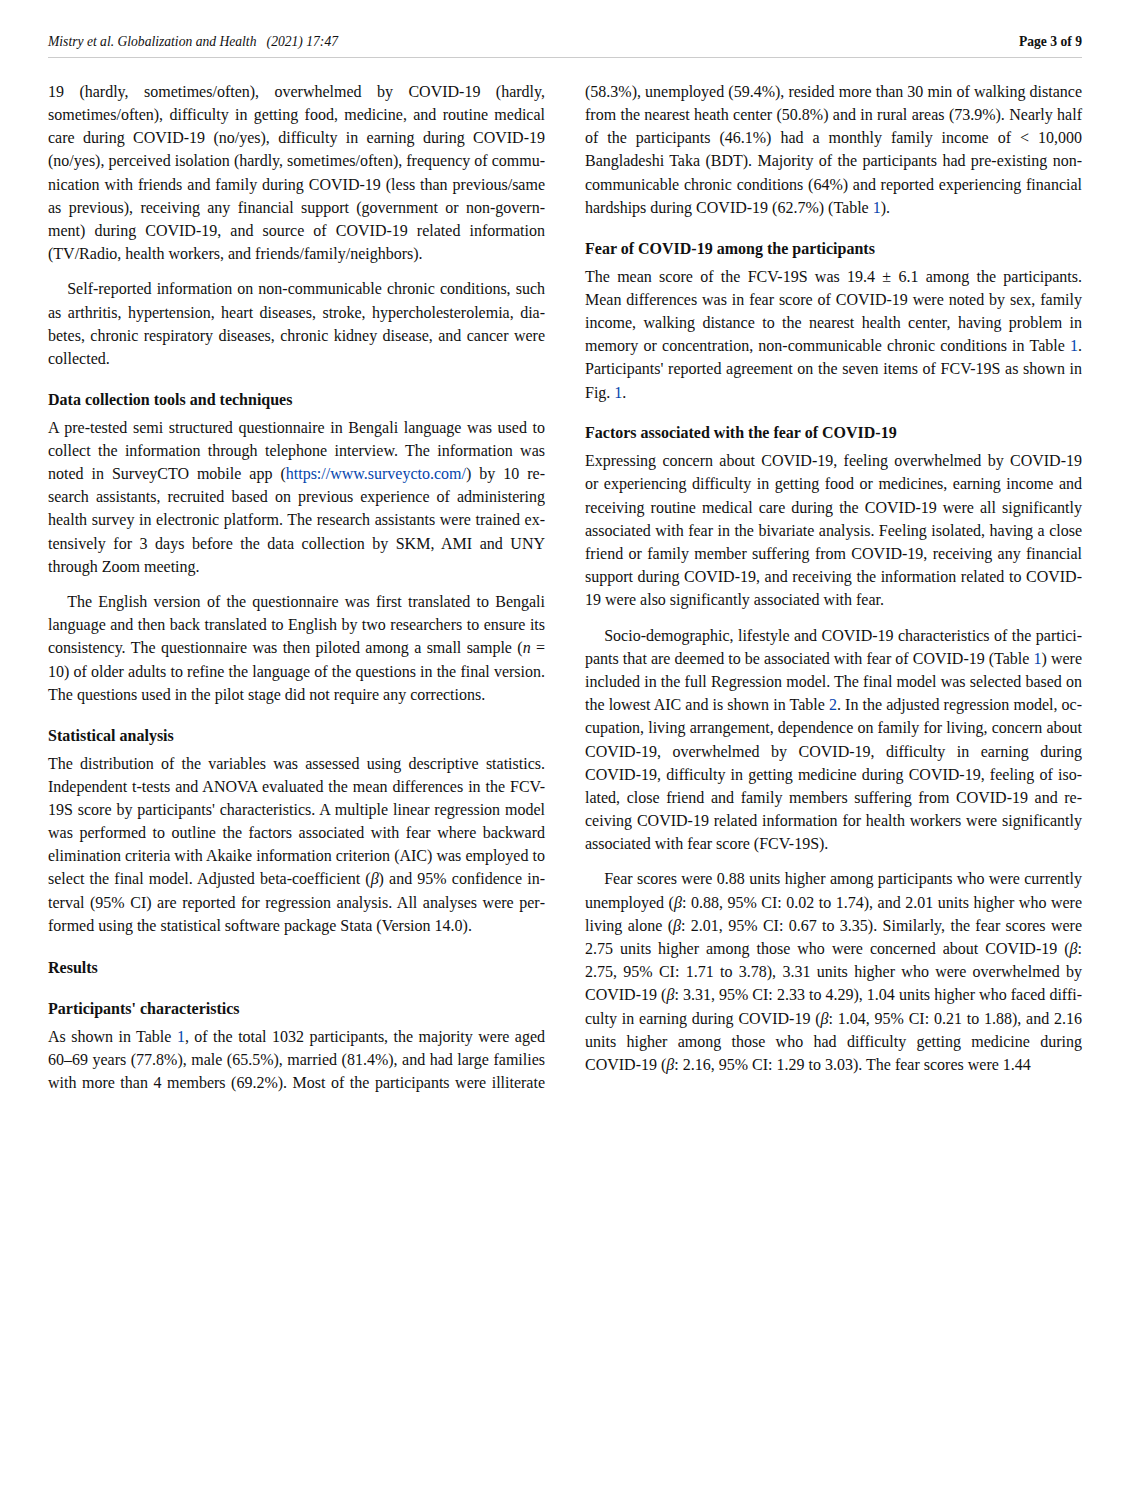Mistry et al. Globalization and Health (2021) 17:47 Page 3 of 9
19 (hardly, sometimes/often), overwhelmed by COVID-19 (hardly, sometimes/often), difficulty in getting food, medicine, and routine medical care during COVID-19 (no/yes), difficulty in earning during COVID-19 (no/yes), perceived isolation (hardly, sometimes/often), frequency of communication with friends and family during COVID-19 (less than previous/same as previous), receiving any financial support (government or non-government) during COVID-19, and source of COVID-19 related information (TV/Radio, health workers, and friends/family/neighbors).
Self-reported information on non-communicable chronic conditions, such as arthritis, hypertension, heart diseases, stroke, hypercholesterolemia, diabetes, chronic respiratory diseases, chronic kidney disease, and cancer were collected.
Data collection tools and techniques
A pre-tested semi structured questionnaire in Bengali language was used to collect the information through telephone interview. The information was noted in SurveyCTO mobile app (https://www.surveycto.com/) by 10 research assistants, recruited based on previous experience of administering health survey in electronic platform. The research assistants were trained extensively for 3 days before the data collection by SKM, AMI and UNY through Zoom meeting.
The English version of the questionnaire was first translated to Bengali language and then back translated to English by two researchers to ensure its consistency. The questionnaire was then piloted among a small sample (n = 10) of older adults to refine the language of the questions in the final version. The questions used in the pilot stage did not require any corrections.
Statistical analysis
The distribution of the variables was assessed using descriptive statistics. Independent t-tests and ANOVA evaluated the mean differences in the FCV-19S score by participants' characteristics. A multiple linear regression model was performed to outline the factors associated with fear where backward elimination criteria with Akaike information criterion (AIC) was employed to select the final model. Adjusted beta-coefficient (β) and 95% confidence interval (95% CI) are reported for regression analysis. All analyses were performed using the statistical software package Stata (Version 14.0).
Results
Participants' characteristics
As shown in Table 1, of the total 1032 participants, the majority were aged 60–69 years (77.8%), male (65.5%), married (81.4%), and had large families with more than 4 members (69.2%). Most of the participants were illiterate (58.3%), unemployed (59.4%), resided more than 30 min of walking distance from the nearest heath center (50.8%) and in rural areas (73.9%). Nearly half of the participants (46.1%) had a monthly family income of < 10,000 Bangladeshi Taka (BDT). Majority of the participants had pre-existing non-communicable chronic conditions (64%) and reported experiencing financial hardships during COVID-19 (62.7%) (Table 1).
Fear of COVID-19 among the participants
The mean score of the FCV-19S was 19.4 ± 6.1 among the participants. Mean differences was in fear score of COVID-19 were noted by sex, family income, walking distance to the nearest health center, having problem in memory or concentration, non-communicable chronic conditions in Table 1. Participants' reported agreement on the seven items of FCV-19S as shown in Fig. 1.
Factors associated with the fear of COVID-19
Expressing concern about COVID-19, feeling overwhelmed by COVID-19 or experiencing difficulty in getting food or medicines, earning income and receiving routine medical care during the COVID-19 were all significantly associated with fear in the bivariate analysis. Feeling isolated, having a close friend or family member suffering from COVID-19, receiving any financial support during COVID-19, and receiving the information related to COVID-19 were also significantly associated with fear.
Socio-demographic, lifestyle and COVID-19 characteristics of the participants that are deemed to be associated with fear of COVID-19 (Table 1) were included in the full Regression model. The final model was selected based on the lowest AIC and is shown in Table 2. In the adjusted regression model, occupation, living arrangement, dependence on family for living, concern about COVID-19, overwhelmed by COVID-19, difficulty in earning during COVID-19, difficulty in getting medicine during COVID-19, feeling of isolated, close friend and family members suffering from COVID-19 and receiving COVID-19 related information for health workers were significantly associated with fear score (FCV-19S).
Fear scores were 0.88 units higher among participants who were currently unemployed (β: 0.88, 95% CI: 0.02 to 1.74), and 2.01 units higher who were living alone (β: 2.01, 95% CI: 0.67 to 3.35). Similarly, the fear scores were 2.75 units higher among those who were concerned about COVID-19 (β: 2.75, 95% CI: 1.71 to 3.78), 3.31 units higher who were overwhelmed by COVID-19 (β: 3.31, 95% CI: 2.33 to 4.29), 1.04 units higher who faced difficulty in earning during COVID-19 (β: 1.04, 95% CI: 0.21 to 1.88), and 2.16 units higher among those who had difficulty getting medicine during COVID-19 (β: 2.16, 95% CI: 1.29 to 3.03). The fear scores were 1.44